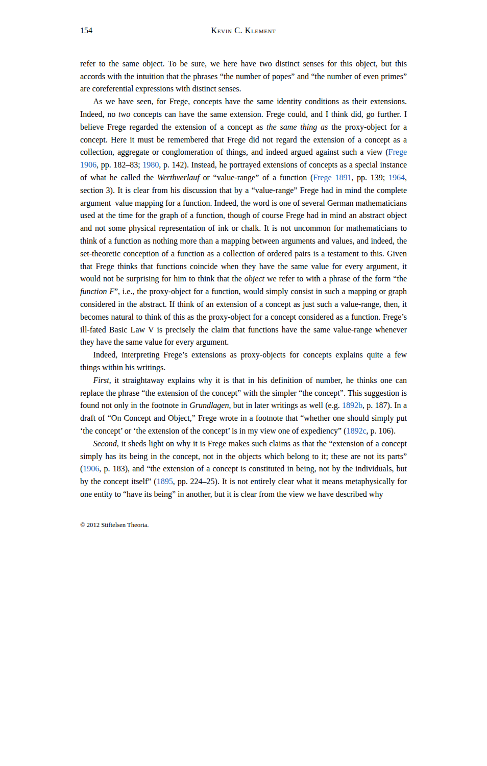154 Kevin C. Klement 154
refer to the same object. To be sure, we here have two distinct senses for this object, but this accords with the intuition that the phrases “the number of popes” and “the number of even primes” are coreferential expressions with distinct senses.
As we have seen, for Frege, concepts have the same identity conditions as their extensions. Indeed, no two concepts can have the same extension. Frege could, and I think did, go further. I believe Frege regarded the extension of a concept as the same thing as the proxy-object for a concept. Here it must be remembered that Frege did not regard the extension of a concept as a collection, aggregate or conglomeration of things, and indeed argued against such a view (Frege 1906, pp. 182–83; 1980, p. 142). Instead, he portrayed extensions of concepts as a special instance of what he called the Werthverlauf or “value-range” of a function (Frege 1891, pp. 139; 1964, section 3). It is clear from his discussion that by a “value-range” Frege had in mind the complete argument–value mapping for a function. Indeed, the word is one of several German mathematicians used at the time for the graph of a function, though of course Frege had in mind an abstract object and not some physical representation of ink or chalk. It is not uncommon for mathematicians to think of a function as nothing more than a mapping between arguments and values, and indeed, the set-theoretic conception of a function as a collection of ordered pairs is a testament to this. Given that Frege thinks that functions coincide when they have the same value for every argument, it would not be surprising for him to think that the object we refer to with a phrase of the form “the function F”, i.e., the proxy-object for a function, would simply consist in such a mapping or graph considered in the abstract. If think of an extension of a concept as just such a value-range, then, it becomes natural to think of this as the proxy-object for a concept considered as a function. Frege’s ill-fated Basic Law V is precisely the claim that functions have the same value-range whenever they have the same value for every argument.
Indeed, interpreting Frege’s extensions as proxy-objects for concepts explains quite a few things within his writings.
First, it straightaway explains why it is that in his definition of number, he thinks one can replace the phrase “the extension of the concept” with the simpler “the concept”. This suggestion is found not only in the footnote in Grundlagen, but in later writings as well (e.g. 1892b, p. 187). In a draft of “On Concept and Object,” Frege wrote in a footnote that “whether one should simply put ‘the concept’ or ‘the extension of the concept’ is in my view one of expediency” (1892c, p. 106).
Second, it sheds light on why it is Frege makes such claims as that the “extension of a concept simply has its being in the concept, not in the objects which belong to it; these are not its parts” (1906, p. 183), and “the extension of a concept is constituted in being, not by the individuals, but by the concept itself” (1895, pp. 224–25). It is not entirely clear what it means metaphysically for one entity to “have its being” in another, but it is clear from the view we have described why
© 2012 Stiftelsen Theoria.